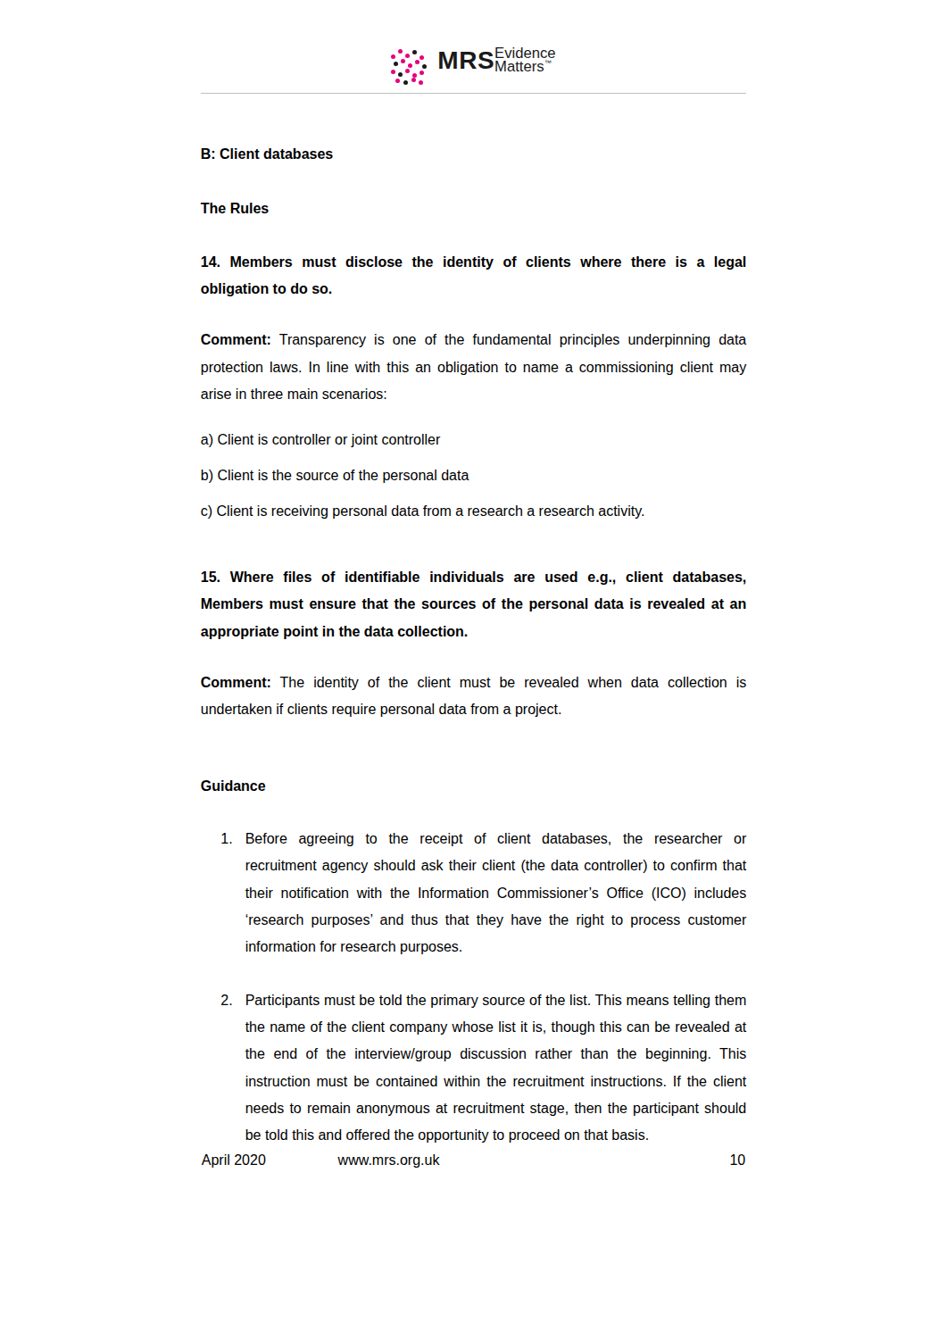MRS Evidence Matters™
B: Client databases
The Rules
14. Members must disclose the identity of clients where there is a legal obligation to do so.
Comment: Transparency is one of the fundamental principles underpinning data protection laws. In line with this an obligation to name a commissioning client may arise in three main scenarios:
a) Client is controller or joint controller
b) Client is the source of the personal data
c) Client is receiving personal data from a research a research activity.
15. Where files of identifiable individuals are used e.g., client databases, Members must ensure that the sources of the personal data is revealed at an appropriate point in the data collection.
Comment: The identity of the client must be revealed when data collection is undertaken if clients require personal data from a project.
Guidance
Before agreeing to the receipt of client databases, the researcher or recruitment agency should ask their client (the data controller) to confirm that their notification with the Information Commissioner’s Office (ICO) includes ‘research purposes’ and thus that they have the right to process customer information for research purposes.
Participants must be told the primary source of the list. This means telling them the name of the client company whose list it is, though this can be revealed at the end of the interview/group discussion rather than the beginning. This instruction must be contained within the recruitment instructions. If the client needs to remain anonymous at recruitment stage, then the participant should be told this and offered the opportunity to proceed on that basis.
| April 2020 | www.mrs.org.uk | 10 |